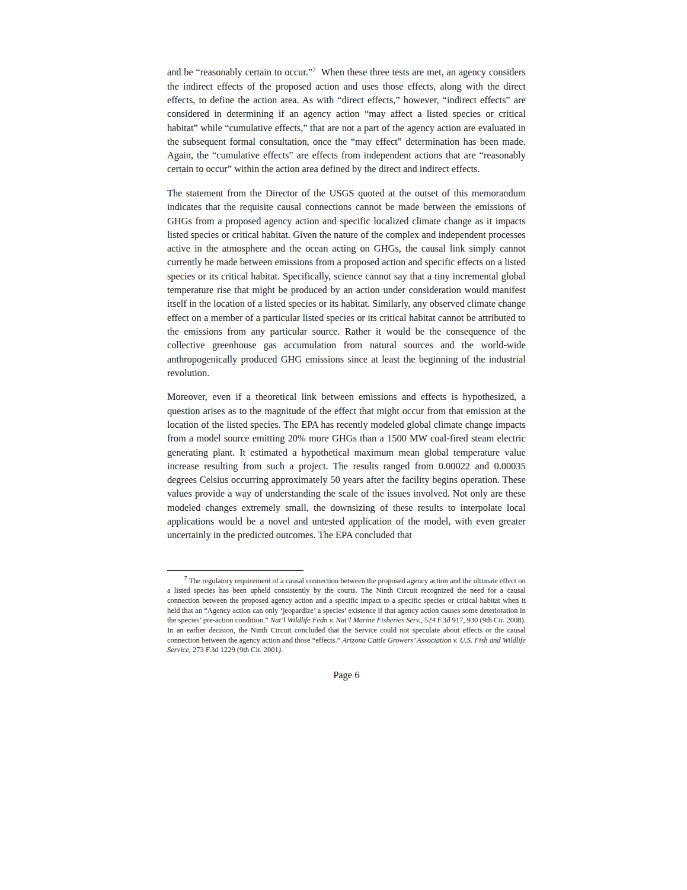and be “reasonably certain to occur.”7 When these three tests are met, an agency considers the indirect effects of the proposed action and uses those effects, along with the direct effects, to define the action area. As with “direct effects,” however, “indirect effects” are considered in determining if an agency action “may affect a listed species or critical habitat” while “cumulative effects,” that are not a part of the agency action are evaluated in the subsequent formal consultation, once the “may effect” determination has been made. Again, the “cumulative effects” are effects from independent actions that are “reasonably certain to occur” within the action area defined by the direct and indirect effects.
The statement from the Director of the USGS quoted at the outset of this memorandum indicates that the requisite causal connections cannot be made between the emissions of GHGs from a proposed agency action and specific localized climate change as it impacts listed species or critical habitat. Given the nature of the complex and independent processes active in the atmosphere and the ocean acting on GHGs, the causal link simply cannot currently be made between emissions from a proposed action and specific effects on a listed species or its critical habitat. Specifically, science cannot say that a tiny incremental global temperature rise that might be produced by an action under consideration would manifest itself in the location of a listed species or its habitat. Similarly, any observed climate change effect on a member of a particular listed species or its critical habitat cannot be attributed to the emissions from any particular source. Rather it would be the consequence of the collective greenhouse gas accumulation from natural sources and the world-wide anthropogenically produced GHG emissions since at least the beginning of the industrial revolution.
Moreover, even if a theoretical link between emissions and effects is hypothesized, a question arises as to the magnitude of the effect that might occur from that emission at the location of the listed species. The EPA has recently modeled global climate change impacts from a model source emitting 20% more GHGs than a 1500 MW coal-fired steam electric generating plant. It estimated a hypothetical maximum mean global temperature value increase resulting from such a project. The results ranged from 0.00022 and 0.00035 degrees Celsius occurring approximately 50 years after the facility begins operation. These values provide a way of understanding the scale of the issues involved. Not only are these modeled changes extremely small, the downsizing of these results to interpolate local applications would be a novel and untested application of the model, with even greater uncertainly in the predicted outcomes. The EPA concluded that
7 The regulatory requirement of a causal connection between the proposed agency action and the ultimate effect on a listed species has been upheld consistently by the courts. The Ninth Circuit recognized the need for a causal connection between the proposed agency action and a specific impact to a specific species or critical habitat when it held that an “Agency action can only ‘jeopardize’ a species’ existence if that agency action causes some deterioration in the species’ pre-action condition.” Nat’l Wildlife Fedn v. Nat’l Marine Fisheries Serv., 524 F.3d 917, 930 (9th Cir. 2008). In an earlier decision, the Ninth Circuit concluded that the Service could not speculate about effects or the causal connection between the agency action and those “effects.” Arizona Cattle Growers’ Association v. U.S. Fish and Wildlife Service, 273 F.3d 1229 (9th Cir. 2001).
Page 6